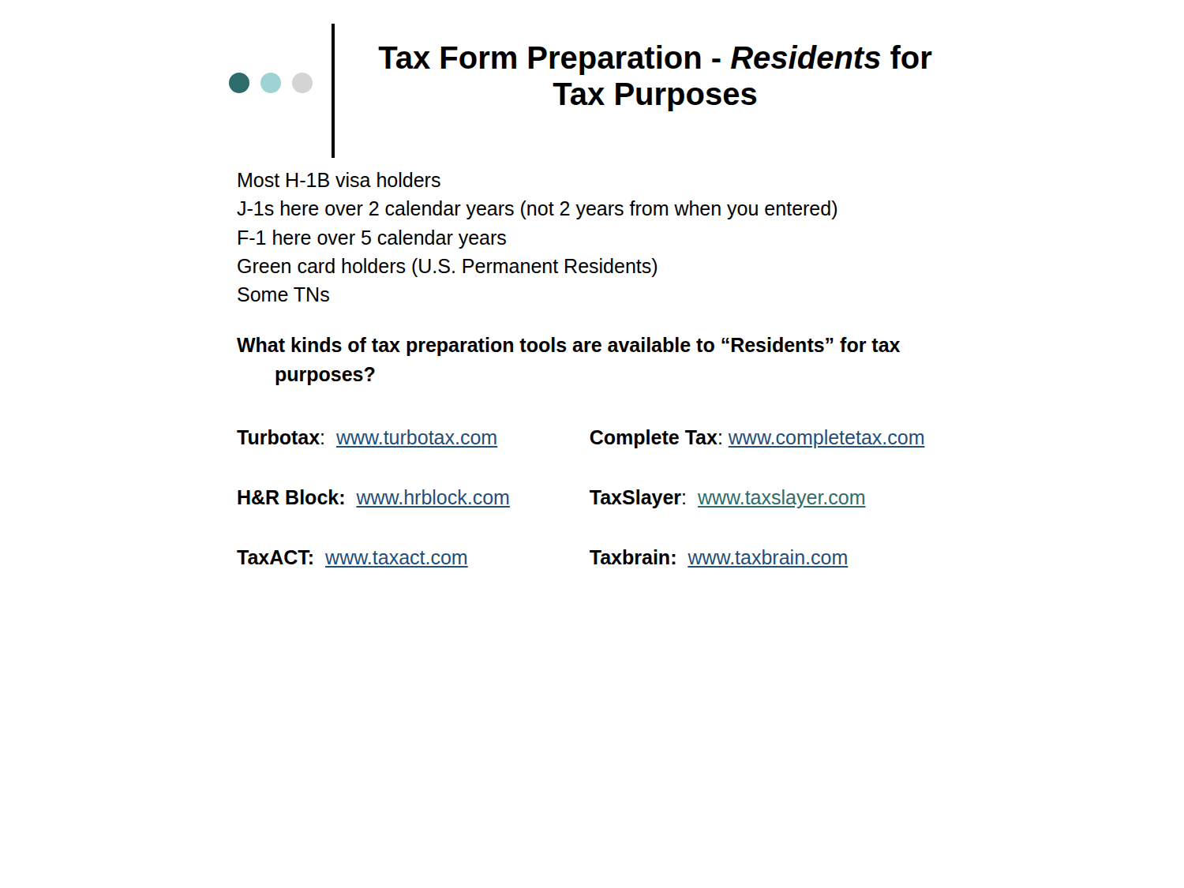Tax Form Preparation - Residents for Tax Purposes
Most H-1B visa holders
J-1s here over 2 calendar years (not 2 years from when you entered)
F-1 here over 5 calendar years
Green card holders (U.S. Permanent Residents)
Some TNs
What kinds of tax preparation tools are available to “Residents” for tax purposes?
| Turbotax : www.turbotax.com | Complete Tax : www.completetax.com |
| H&R Block: www.hrblock.com | TaxSlayer : www.taxslayer.com |
| TaxACT: www.taxact.com | Taxbrain: www.taxbrain.com |